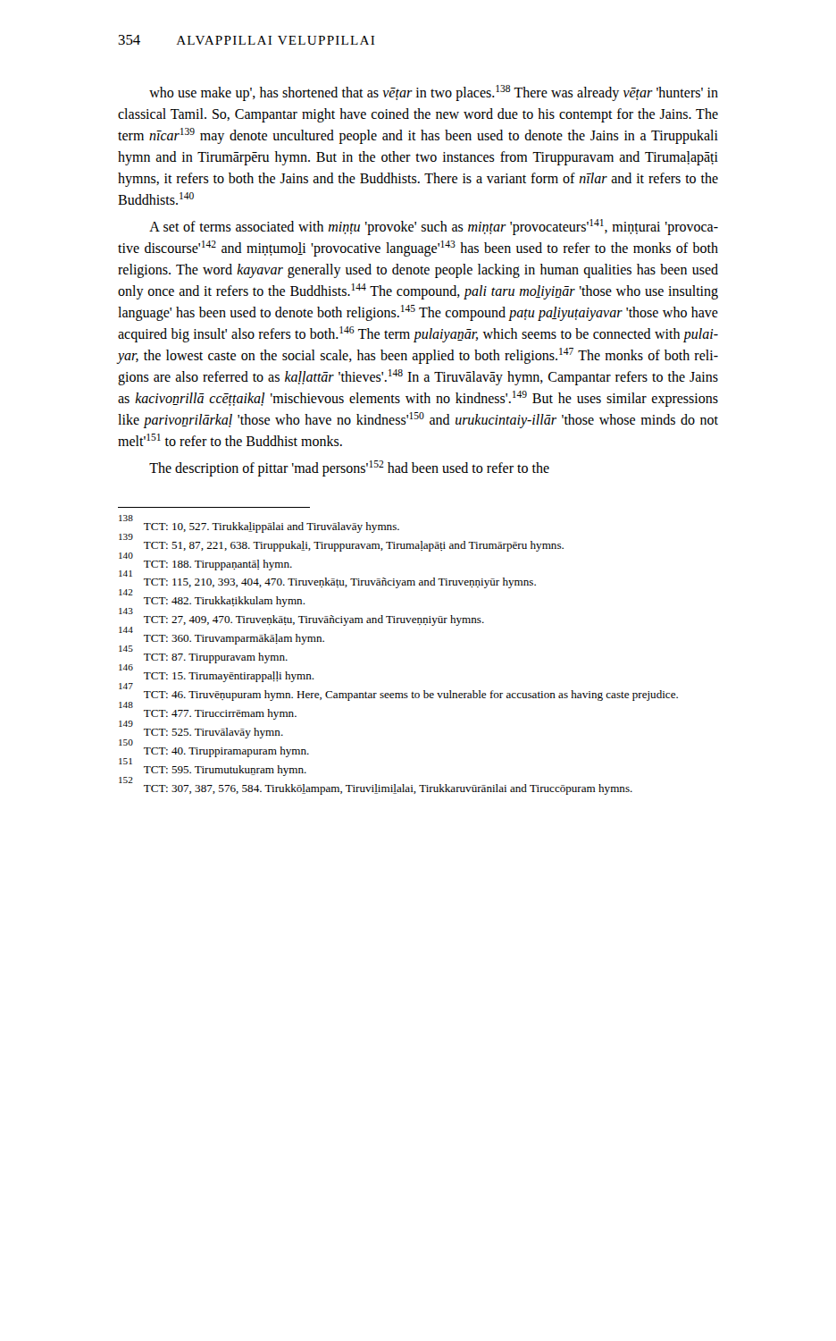354 ALVAPPILLAI VELUPPILLAI
who use make up', has shortened that as vēṭar in two places.138 There was already vēṭar 'hunters' in classical Tamil. So, Campantar might have coined the new word due to his contempt for the Jains. The term nīcar139 may denote uncultured people and it has been used to denote the Jains in a Tiruppukali hymn and in Tirumārpēru hymn. But in the other two instances from Tiruppuravam and Tirumaḷapāṭi hymns, it refers to both the Jains and the Buddhists. There is a variant form of nīlar and it refers to the Buddhists.140
A set of terms associated with miṇṭu 'provoke' such as miṇṭar 'provocateurs'141, miṇṭurai 'provocative discourse'142 and miṇṭumoḻi 'provocative language'143 has been used to refer to the monks of both religions. The word kayavar generally used to denote people lacking in human qualities has been used only once and it refers to the Buddhists.144 The compound, pali taru moḻiyiṉār 'those who use insulting language' has been used to denote both religions.145 The compound paṭu paḻiyuṭaiyavar 'those who have acquired big insult' also refers to both.146 The term pulaiyaṉār, which seems to be connected with pulaiyar, the lowest caste on the social scale, has been applied to both religions.147 The monks of both religions are also referred to as kaḷḷattār 'thieves'.148 In a Tiruvālavāy hymn, Campantar refers to the Jains as kacivoṉrillā ccēṭṭaikaḷ 'mischievous elements with no kindness'.149 But he uses similar expressions like parivoṉrilārkaḷ 'those who have no kindness'150 and urukucintaiy-illār 'those whose minds do not melt'151 to refer to the Buddhist monks.
The description of pittar 'mad persons'152 had been used to refer to the
138 TCT: 10, 527. Tirukkaḻippālai and Tiruvālavāy hymns.
139 TCT: 51, 87, 221, 638. Tiruppukaḻi, Tiruppuravam, Tirumaḷapāṭi and Tirumārpēru hymns.
140 TCT: 188. Tiruppaṇantāḷ hymn.
141 TCT: 115, 210, 393, 404, 470. Tiruveṇkāṭu, Tiruvāñciyam and Tiruveṇṇiyūr hymns.
142 TCT: 482. Tirukkaṭikkulam hymn.
143 TCT: 27, 409, 470. Tiruveṇkāṭu, Tiruvāñciyam and Tiruveṇṇiyūr hymns.
144 TCT: 360. Tiruvamparmākāḷam hymn.
145 TCT: 87. Tiruppuravam hymn.
146 TCT: 15. Tirumayēntirappaḷḷi hymn.
147 TCT: 46. Tiruvēṇupuram hymn. Here, Campantar seems to be vulnerable for accusation as having caste prejudice.
148 TCT: 477. Tiruccirrēmam hymn.
149 TCT: 525. Tiruvālavāy hymn.
150 TCT: 40. Tiruppiramapuram hymn.
151 TCT: 595. Tirumutukuṉram hymn.
152 TCT: 307, 387, 576, 584. Tirukkōḻampam, Tiruviḻimiḻalai, Tirukkaruvūrānilai and Tiruccōpuram hymns.